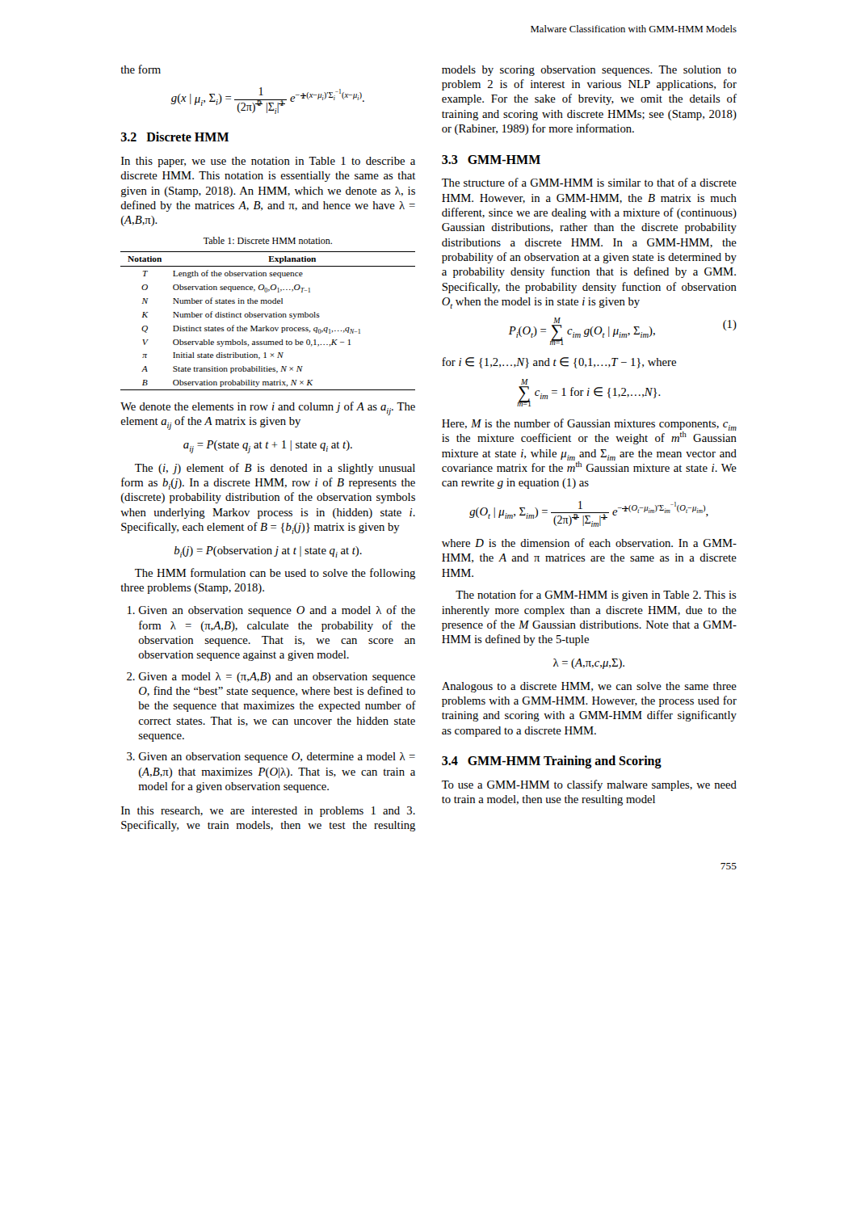Malware Classification with GMM-HMM Models
the form
g(x | μi, Σi) = 1(2π)D 2 |Σi|12 e−12(x−μi)′Σi−1(x−μi).
3.2 Discrete HMM
In this paper, we use the notation in Table 1 to describe a discrete HMM. This notation is essentially the same as that given in (Stamp, 2018). An HMM, which we denote as λ, is defined by the matrices A, B, and π, and hence we have λ = (A,B,π).
Table 1: Discrete HMM notation.
| Notation | Explanation |
| --- | --- |
| T | Length of the observation sequence |
| O | Observation sequence, O 0 , O 1 ,…, O T −1 |
| N | Number of states in the model |
| K | Number of distinct observation symbols |
| Q | Distinct states of the Markov process, q 0 , q 1 ,…, q N −1 |
| V | Observable symbols, assumed to be 0,1,…, K − 1 |
| π | Initial state distribution, 1 × N |
| A | State transition probabilities, N × N |
| B | Observation probability matrix, N × K |
We denote the elements in row i and column j of A as aij. The element aij of the A matrix is given by
aij = P(state qj at t + 1 | state qi at t).
The (i, j) element of B is denoted in a slightly unusual form as bi(j). In a discrete HMM, row i of B represents the (discrete) probability distribution of the observation symbols when underlying Markov process is in (hidden) state i. Specifically, each element of B = {bi(j)} matrix is given by
bi(j) = P(observation j at t | state qi at t).
The HMM formulation can be used to solve the following three problems (Stamp, 2018).
Given an observation sequence O and a model λ of the form λ = (π,A,B), calculate the probability of the observation sequence. That is, we can score an observation sequence against a given model.
Given a model λ = (π,A,B) and an observation sequence O, find the “best” state sequence, where best is defined to be the sequence that maximizes the expected number of correct states. That is, we can uncover the hidden state sequence.
Given an observation sequence O, determine a model λ = (A,B,π) that maximizes P(O|λ). That is, we can train a model for a given observation sequence.
In this research, we are interested in problems 1 and 3. Specifically, we train models, then we test the resulting models by scoring observation sequences. The solution to problem 2 is of interest in various NLP applications, for example. For the sake of brevity, we omit the details of training and scoring with discrete HMMs; see (Stamp, 2018) or (Rabiner, 1989) for more information.
3.3 GMM-HMM
The structure of a GMM-HMM is similar to that of a discrete HMM. However, in a GMM-HMM, the B matrix is much different, since we are dealing with a mixture of (continuous) Gaussian distributions, rather than the discrete probability distributions a discrete HMM. In a GMM-HMM, the probability of an observation at a given state is determined by a probability density function that is defined by a GMM. Specifically, the probability density function of observation Ot when the model is in state i is given by
(1) Pi(Ot) = M∑m=1 cim g(Ot | μim, Σim),
for i ∈ {1,2,…,N} and t ∈ {0,1,…,T − 1}, where
M∑m=1 cim = 1 for i ∈ {1,2,…,N}.
Here, M is the number of Gaussian mixtures components, cim is the mixture coefficient or the weight of mth Gaussian mixture at state i, while μim and Σim are the mean vector and covariance matrix for the mth Gaussian mixture at state i. We can rewrite g in equation (1) as
g(Ot | μim, Σim) = 1(2π)D 2 |Σim|12 e−12(Ot−μim)′Σim−1(Ot−μim),
where D is the dimension of each observation. In a GMM-HMM, the A and π matrices are the same as in a discrete HMM.
The notation for a GMM-HMM is given in Table 2. This is inherently more complex than a discrete HMM, due to the presence of the M Gaussian distributions. Note that a GMM-HMM is defined by the 5-tuple
λ = (A,π,c,μ,Σ).
Analogous to a discrete HMM, we can solve the same three problems with a GMM-HMM. However, the process used for training and scoring with a GMM-HMM differ significantly as compared to a discrete HMM.
3.4 GMM-HMM Training and Scoring
To use a GMM-HMM to classify malware samples, we need to train a model, then use the resulting model
755